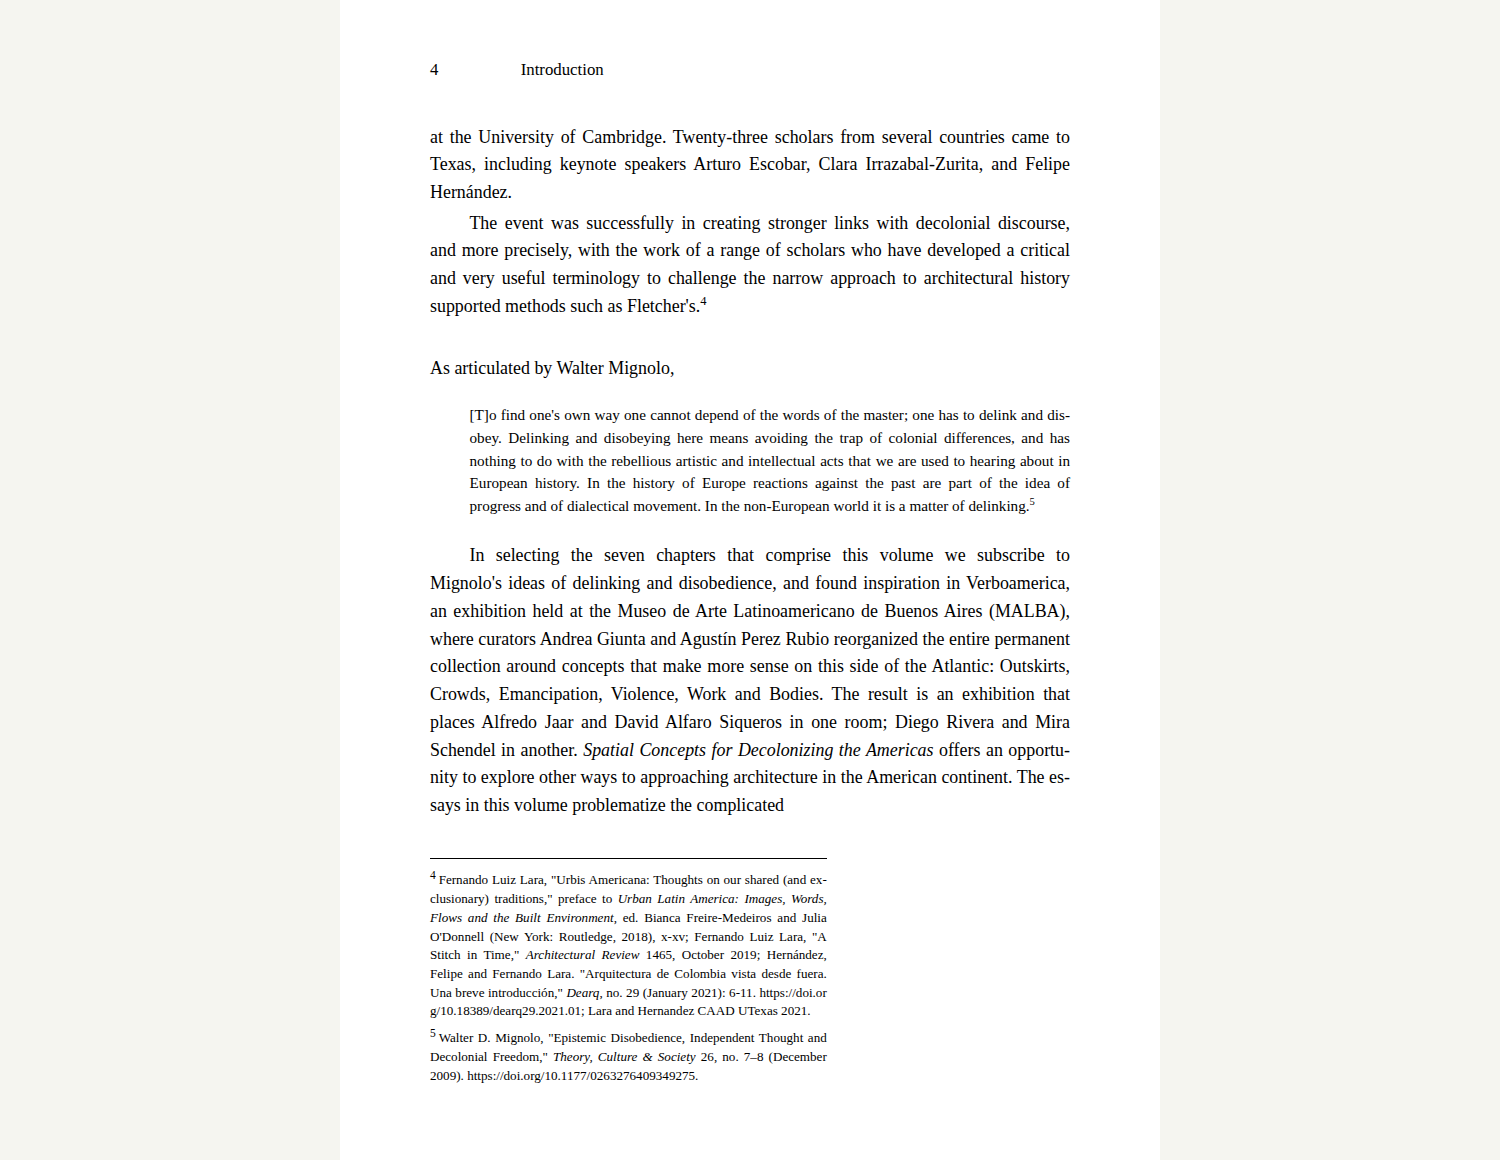4 Introduction
at the University of Cambridge. Twenty-three scholars from several countries came to Texas, including keynote speakers Arturo Escobar, Clara Irrazabal-Zurita, and Felipe Hernández.
The event was successfully in creating stronger links with decolonial discourse, and more precisely, with the work of a range of scholars who have developed a critical and very useful terminology to challenge the narrow approach to architectural history supported methods such as Fletcher's.4
As articulated by Walter Mignolo,
[T]o find one's own way one cannot depend of the words of the master; one has to delink and disobey. Delinking and disobeying here means avoiding the trap of colonial differences, and has nothing to do with the rebellious artistic and intellectual acts that we are used to hearing about in European history. In the history of Europe reactions against the past are part of the idea of progress and of dialectical movement. In the non-European world it is a matter of delinking.5
In selecting the seven chapters that comprise this volume we subscribe to Mignolo's ideas of delinking and disobedience, and found inspiration in Verboamerica, an exhibition held at the Museo de Arte Latinoamericano de Buenos Aires (MALBA), where curators Andrea Giunta and Agustín Perez Rubio reorganized the entire permanent collection around concepts that make more sense on this side of the Atlantic: Outskirts, Crowds, Emancipation, Violence, Work and Bodies. The result is an exhibition that places Alfredo Jaar and David Alfaro Siqueros in one room; Diego Rivera and Mira Schendel in another. Spatial Concepts for Decolonizing the Americas offers an opportunity to explore other ways to approaching architecture in the American continent. The essays in this volume problematize the complicated
4 Fernando Luiz Lara, "Urbis Americana: Thoughts on our shared (and exclusionary) traditions," preface to Urban Latin America: Images, Words, Flows and the Built Environment, ed. Bianca Freire-Medeiros and Julia O'Donnell (New York: Routledge, 2018), x-xv; Fernando Luiz Lara, "A Stitch in Time," Architectural Review 1465, October 2019; Hernández, Felipe and Fernando Lara. "Arquitectura de Colombia vista desde fuera. Una breve introducción," Dearq, no. 29 (January 2021): 6-11. https://doi.org/10.18389/dearq29.2021.01; Lara and Hernandez CAAD UTexas 2021.
5 Walter D. Mignolo, "Epistemic Disobedience, Independent Thought and Decolonial Freedom," Theory, Culture & Society 26, no. 7–8 (December 2009). https://doi.org/10.1177/0263276409349275.